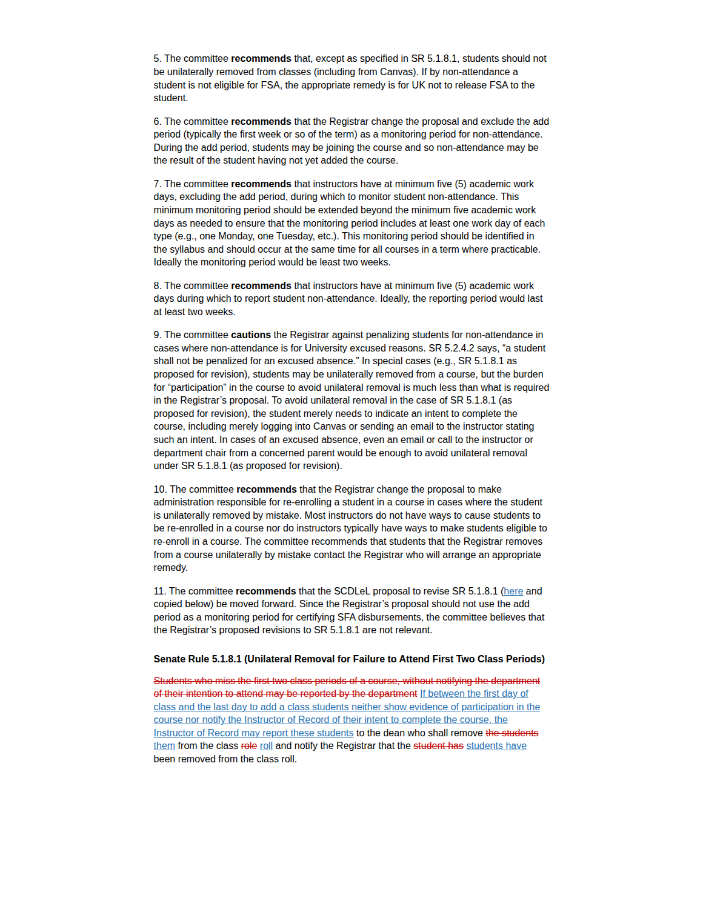5. The committee recommends that, except as specified in SR 5.1.8.1, students should not be unilaterally removed from classes (including from Canvas). If by non-attendance a student is not eligible for FSA, the appropriate remedy is for UK not to release FSA to the student.
6. The committee recommends that the Registrar change the proposal and exclude the add period (typically the first week or so of the term) as a monitoring period for non-attendance. During the add period, students may be joining the course and so non-attendance may be the result of the student having not yet added the course.
7. The committee recommends that instructors have at minimum five (5) academic work days, excluding the add period, during which to monitor student non-attendance. This minimum monitoring period should be extended beyond the minimum five academic work days as needed to ensure that the monitoring period includes at least one work day of each type (e.g., one Monday, one Tuesday, etc.). This monitoring period should be identified in the syllabus and should occur at the same time for all courses in a term where practicable. Ideally the monitoring period would be least two weeks.
8. The committee recommends that instructors have at minimum five (5) academic work days during which to report student non-attendance. Ideally, the reporting period would last at least two weeks.
9. The committee cautions the Registrar against penalizing students for non-attendance in cases where non-attendance is for University excused reasons. SR 5.2.4.2 says, “a student shall not be penalized for an excused absence.” In special cases (e.g., SR 5.1.8.1 as proposed for revision), students may be unilaterally removed from a course, but the burden for “participation” in the course to avoid unilateral removal is much less than what is required in the Registrar’s proposal. To avoid unilateral removal in the case of SR 5.1.8.1 (as proposed for revision), the student merely needs to indicate an intent to complete the course, including merely logging into Canvas or sending an email to the instructor stating such an intent. In cases of an excused absence, even an email or call to the instructor or department chair from a concerned parent would be enough to avoid unilateral removal under SR 5.1.8.1 (as proposed for revision).
10. The committee recommends that the Registrar change the proposal to make administration responsible for re-enrolling a student in a course in cases where the student is unilaterally removed by mistake. Most instructors do not have ways to cause students to be re-enrolled in a course nor do instructors typically have ways to make students eligible to re-enroll in a course. The committee recommends that students that the Registrar removes from a course unilaterally by mistake contact the Registrar who will arrange an appropriate remedy.
11. The committee recommends that the SCDLeL proposal to revise SR 5.1.8.1 (here and copied below) be moved forward. Since the Registrar’s proposal should not use the add period as a monitoring period for certifying SFA disbursements, the committee believes that the Registrar’s proposed revisions to SR 5.1.8.1 are not relevant.
Senate Rule 5.1.8.1 (Unilateral Removal for Failure to Attend First Two Class Periods)
Students who miss the first two class periods of a course, without notifying the department of their intention to attend may be reported by the department If between the first day of class and the last day to add a class students neither show evidence of participation in the course nor notify the Instructor of Record of their intent to complete the course, the Instructor of Record may report these students to the dean who shall remove the students them from the class role roll and notify the Registrar that the student has students have been removed from the class roll.